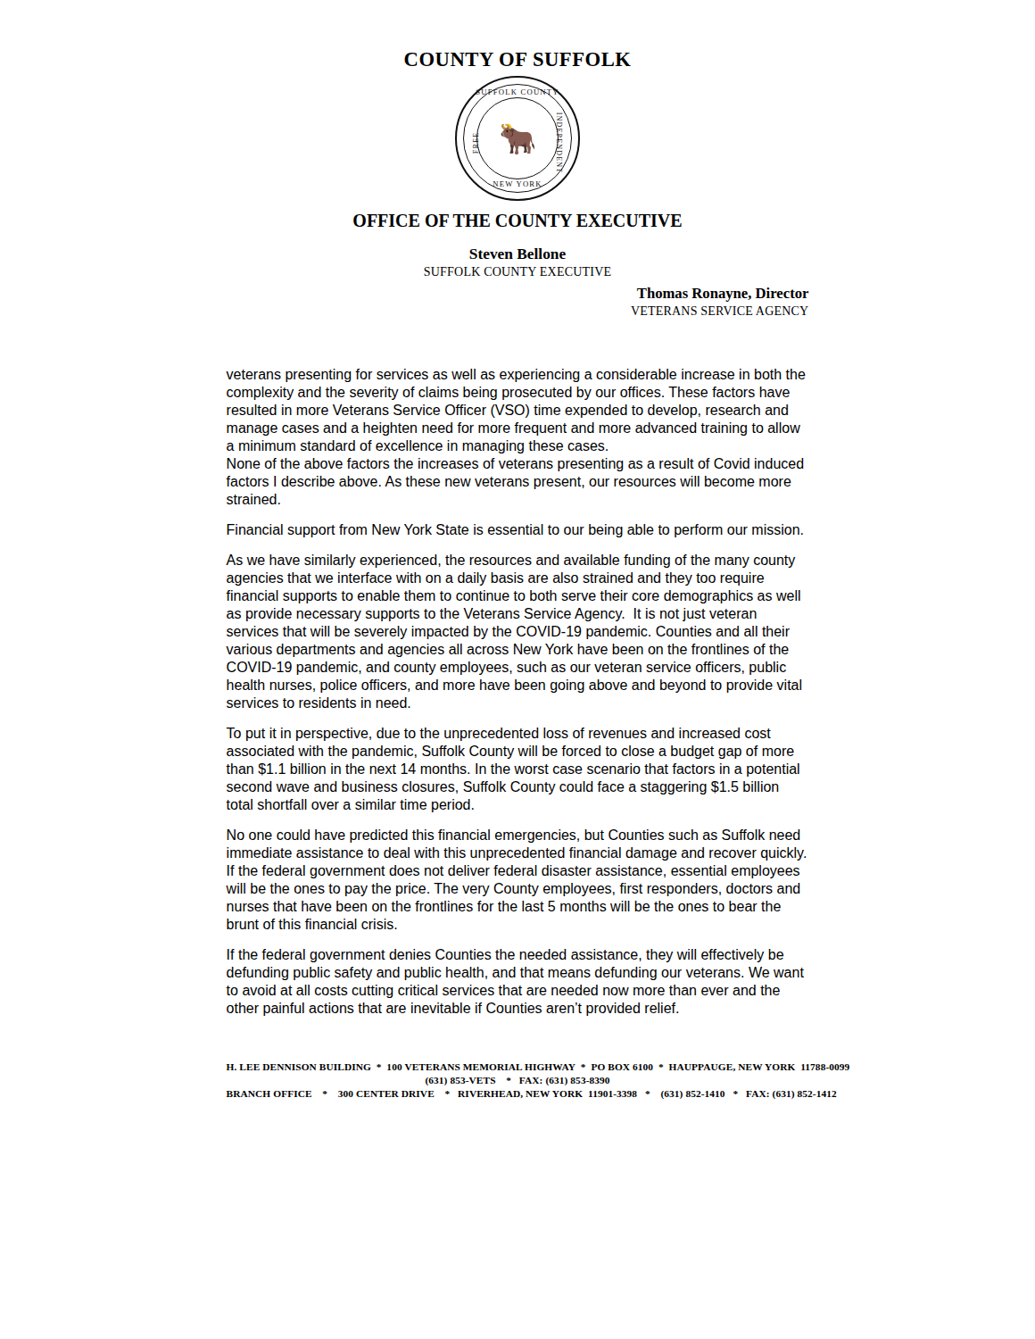COUNTY OF SUFFOLK
SUFFOLK COUNTY
NEW YORK
FREE
INDEPENDENT
🐂
OFFICE OF THE COUNTY EXECUTIVE
Steven Bellone
SUFFOLK COUNTY EXECUTIVE
Thomas Ronayne, Director
VETERANS SERVICE AGENCY
veterans presenting for services as well as experiencing a considerable increase in both the complexity and the severity of claims being prosecuted by our offices. These factors have resulted in more Veterans Service Officer (VSO) time expended to develop, research and manage cases and a heighten need for more frequent and more advanced training to allow a minimum standard of excellence in managing these cases.
None of the above factors the increases of veterans presenting as a result of Covid induced factors I describe above. As these new veterans present, our resources will become more strained.
Financial support from New York State is essential to our being able to perform our mission.
As we have similarly experienced, the resources and available funding of the many county agencies that we interface with on a daily basis are also strained and they too require financial supports to enable them to continue to both serve their core demographics as well as provide necessary supports to the Veterans Service Agency. It is not just veteran services that will be severely impacted by the COVID-19 pandemic. Counties and all their various departments and agencies all across New York have been on the frontlines of the COVID-19 pandemic, and county employees, such as our veteran service officers, public health nurses, police officers, and more have been going above and beyond to provide vital services to residents in need.
To put it in perspective, due to the unprecedented loss of revenues and increased cost associated with the pandemic, Suffolk County will be forced to close a budget gap of more than $1.1 billion in the next 14 months. In the worst case scenario that factors in a potential second wave and business closures, Suffolk County could face a staggering $1.5 billion total shortfall over a similar time period.
No one could have predicted this financial emergencies, but Counties such as Suffolk need immediate assistance to deal with this unprecedented financial damage and recover quickly. If the federal government does not deliver federal disaster assistance, essential employees will be the ones to pay the price. The very County employees, first responders, doctors and nurses that have been on the frontlines for the last 5 months will be the ones to bear the brunt of this financial crisis.
If the federal government denies Counties the needed assistance, they will effectively be defunding public safety and public health, and that means defunding our veterans. We want to avoid at all costs cutting critical services that are needed now more than ever and the other painful actions that are inevitable if Counties aren’t provided relief.
H. LEE DENNISON BUILDING * 100 VETERANS MEMORIAL HIGHWAY * PO BOX 6100 * HAUPPAUGE, NEW YORK 11788-0099
(631) 853-VETS * FAX: (631) 853-8390
BRANCH OFFICE * 300 CENTER DRIVE * RIVERHEAD, NEW YORK 11901-3398 * (631) 852-1410 * FAX: (631) 852-1412